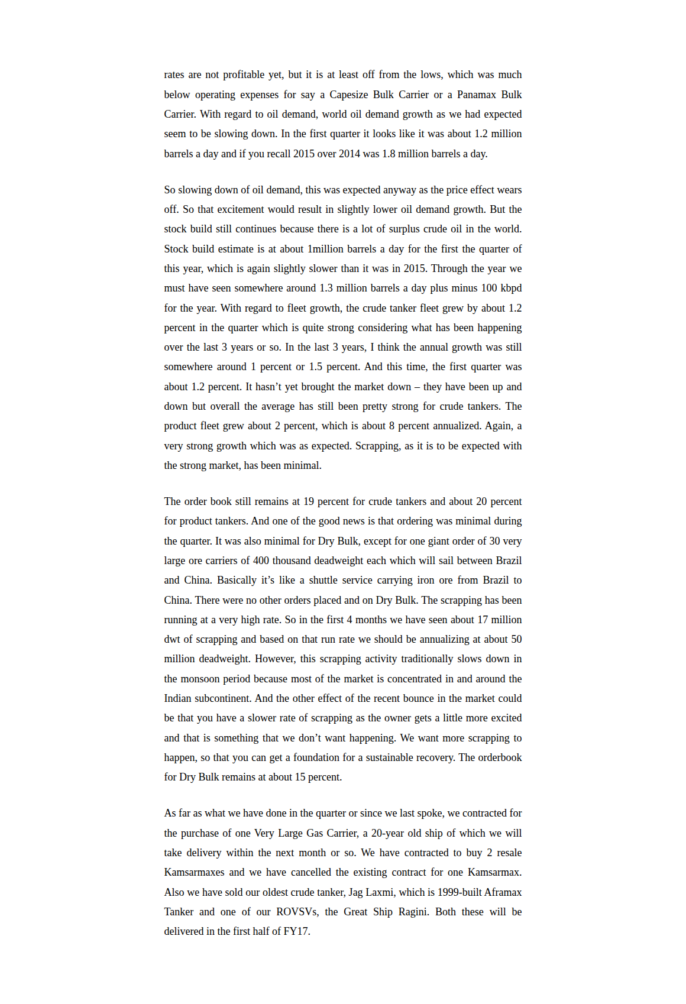rates are not profitable yet, but it is at least off from the lows, which was much below operating expenses for say a Capesize Bulk Carrier or a Panamax Bulk Carrier. With regard to oil demand, world oil demand growth as we had expected seem to be slowing down. In the first quarter it looks like it was about 1.2 million barrels a day and if you recall 2015 over 2014 was 1.8 million barrels a day.
So slowing down of oil demand, this was expected anyway as the price effect wears off. So that excitement would result in slightly lower oil demand growth. But the stock build still continues because there is a lot of surplus crude oil in the world. Stock build estimate is at about 1million barrels a day for the first the quarter of this year, which is again slightly slower than it was in 2015. Through the year we must have seen somewhere around 1.3 million barrels a day plus minus 100 kbpd for the year. With regard to fleet growth, the crude tanker fleet grew by about 1.2 percent in the quarter which is quite strong considering what has been happening over the last 3 years or so. In the last 3 years, I think the annual growth was still somewhere around 1 percent or 1.5 percent. And this time, the first quarter was about 1.2 percent. It hasn’t yet brought the market down – they have been up and down but overall the average has still been pretty strong for crude tankers. The product fleet grew about 2 percent, which is about 8 percent annualized. Again, a very strong growth which was as expected. Scrapping, as it is to be expected with the strong market, has been minimal.
The order book still remains at 19 percent for crude tankers and about 20 percent for product tankers. And one of the good news is that ordering was minimal during the quarter. It was also minimal for Dry Bulk, except for one giant order of 30 very large ore carriers of 400 thousand deadweight each which will sail between Brazil and China. Basically it’s like a shuttle service carrying iron ore from Brazil to China. There were no other orders placed and on Dry Bulk. The scrapping has been running at a very high rate. So in the first 4 months we have seen about 17 million dwt of scrapping and based on that run rate we should be annualizing at about 50 million deadweight. However, this scrapping activity traditionally slows down in the monsoon period because most of the market is concentrated in and around the Indian subcontinent. And the other effect of the recent bounce in the market could be that you have a slower rate of scrapping as the owner gets a little more excited and that is something that we don’t want happening. We want more scrapping to happen, so that you can get a foundation for a sustainable recovery. The orderbook for Dry Bulk remains at about 15 percent.
As far as what we have done in the quarter or since we last spoke, we contracted for the purchase of one Very Large Gas Carrier, a 20-year old ship of which we will take delivery within the next month or so. We have contracted to buy 2 resale Kamsarmaxes and we have cancelled the existing contract for one Kamsarmax. Also we have sold our oldest crude tanker, Jag Laxmi, which is 1999-built Aframax Tanker and one of our ROVSVs, the Great Ship Ragini. Both these will be delivered in the first half of FY17.